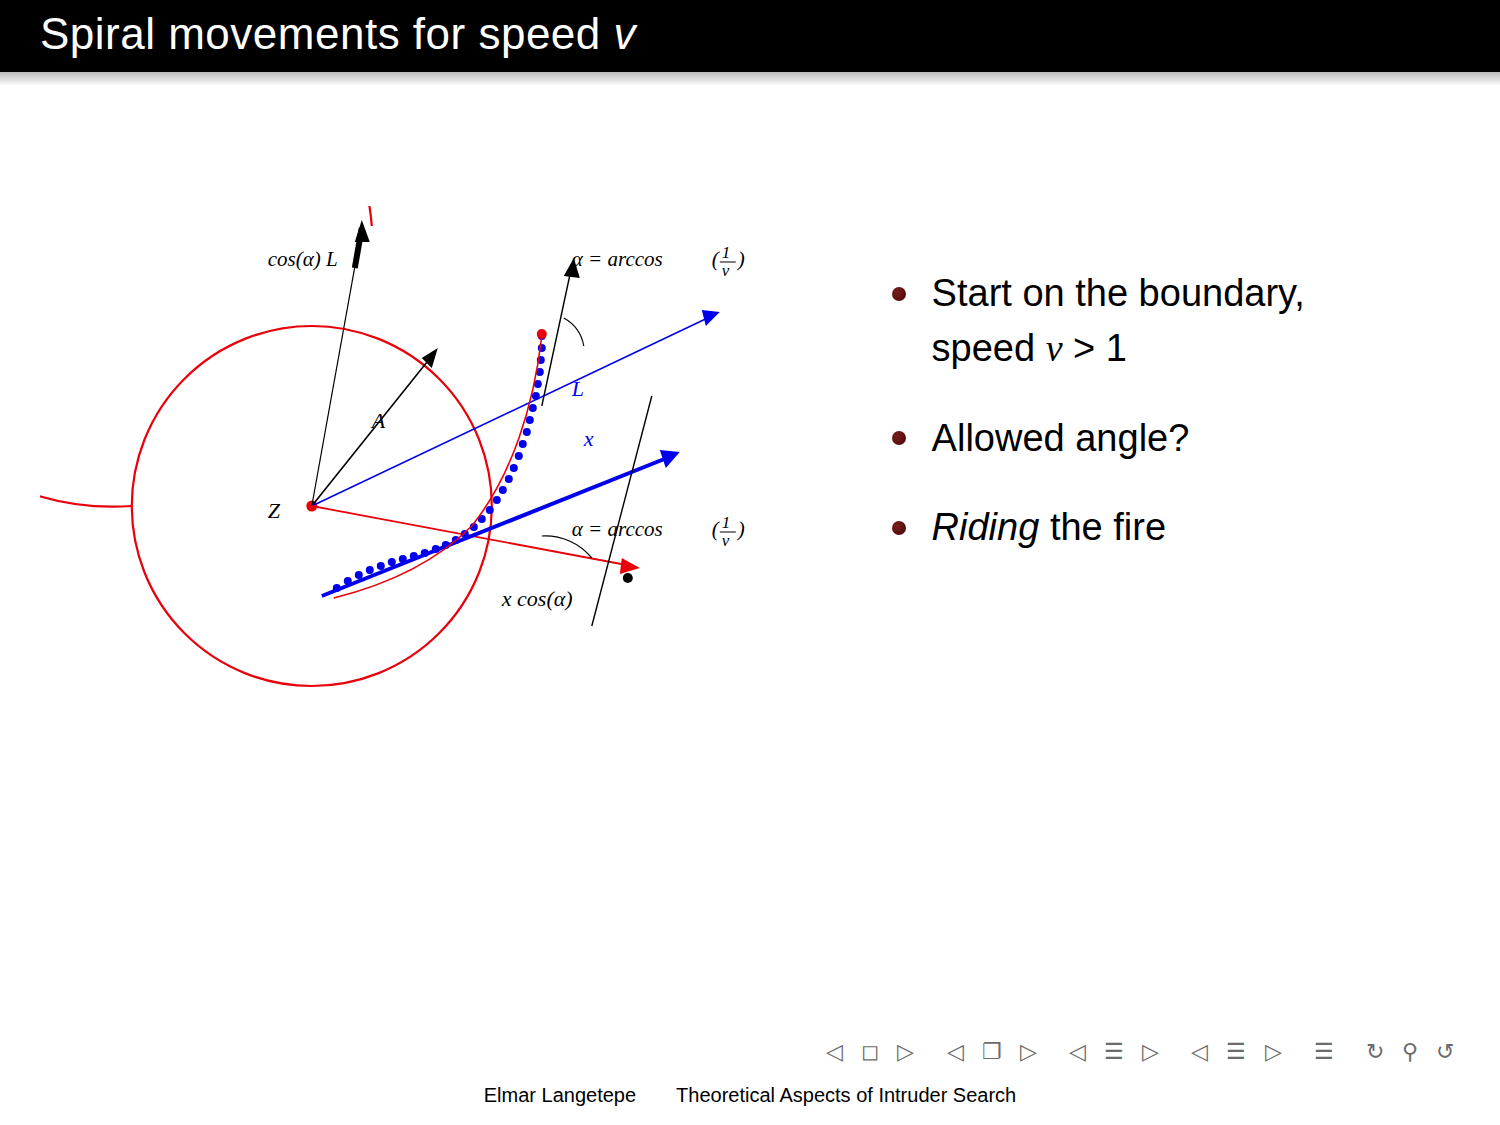Spiral movements for speed v
Z Thick black arrow: cos(alpha) L (vertical-ish up) cos(α) L A α = arccos ( 1 v ) α = arccos ( 1 v ) L x x cos(α)
Start on the boundary, speed v > 1
Allowed angle?
Riding the fire
◁ ◻ ▷ ◁ ❐ ▷ ◁ ☰ ▷ ◁ ☰ ▷ ☰ ↻ ⚲ ↺
Elmar Langetepe Theoretical Aspects of Intruder Search